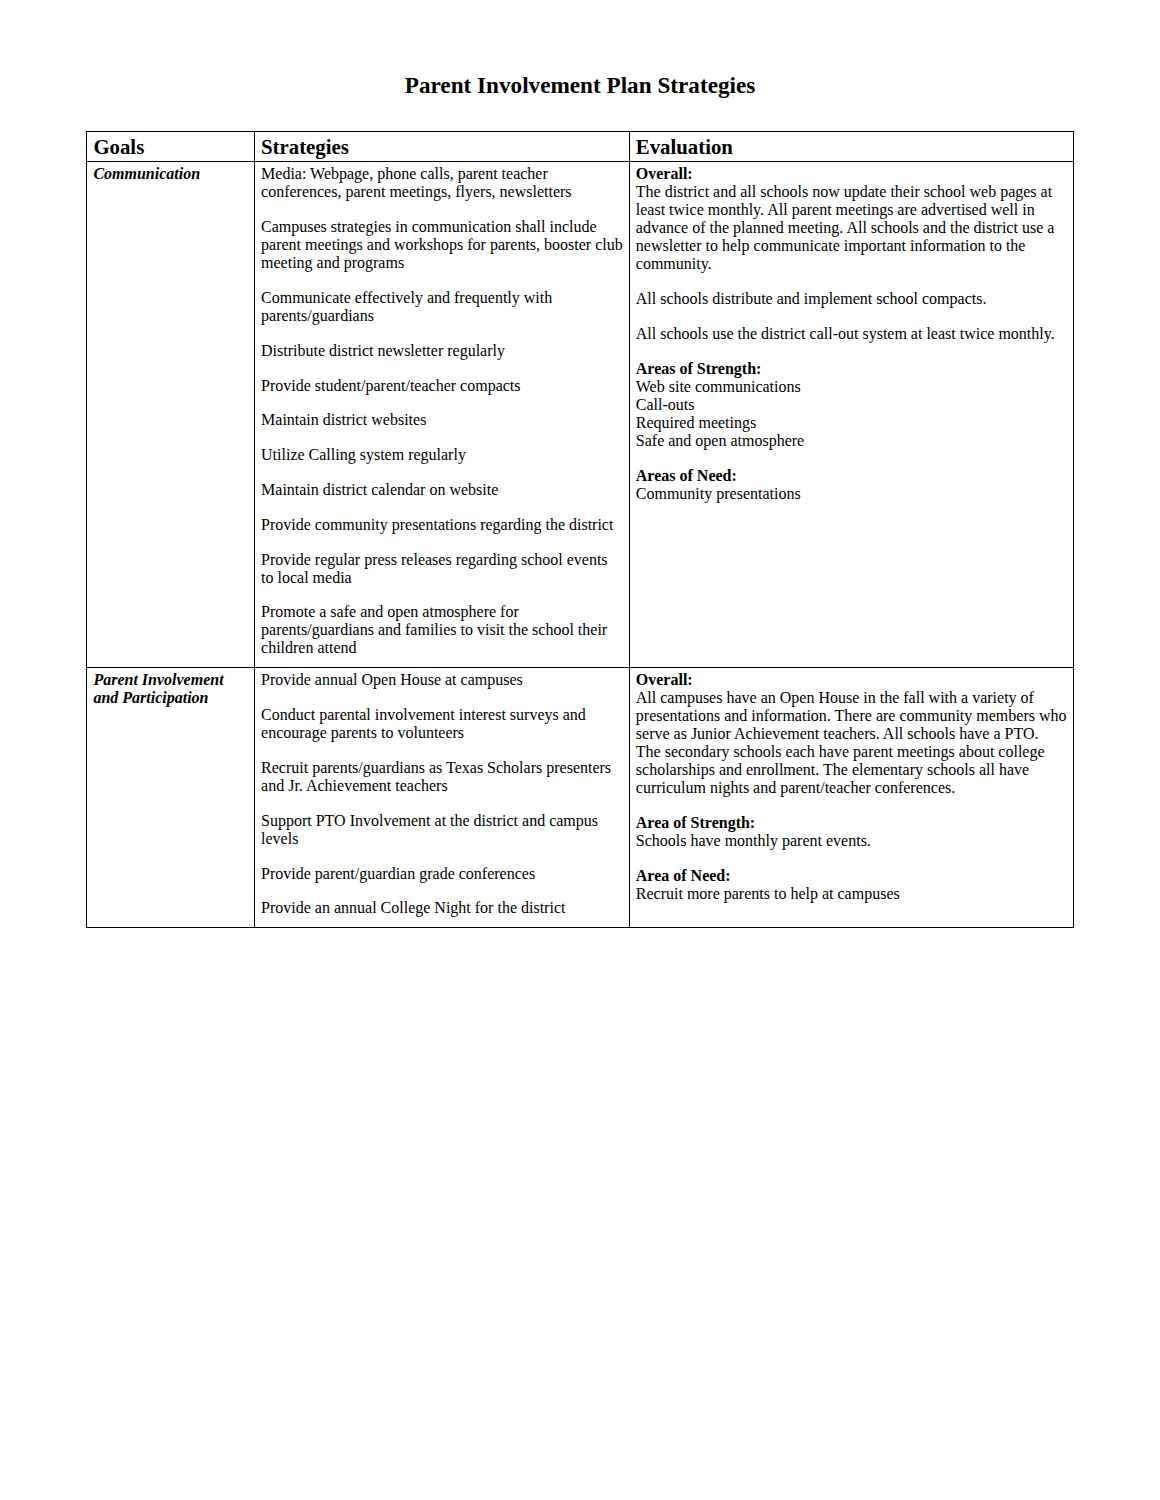Parent Involvement Plan Strategies
| Goals | Strategies | Evaluation |
| --- | --- | --- |
| Communication | Media: Webpage, phone calls, parent teacher conferences, parent meetings, flyers, newsletters Campuses strategies in communication shall include parent meetings and workshops for parents, booster club meeting and programs Communicate effectively and frequently with parents/guardians Distribute district newsletter regularly Provide student/parent/teacher compacts Maintain district websites Utilize Calling system regularly Maintain district calendar on website Provide community presentations regarding the district Provide regular press releases regarding school events to local media Promote a safe and open atmosphere for parents/guardians and families to visit the school their children attend | Overall: The district and all schools now update their school web pages at least twice monthly. All parent meetings are advertised well in advance of the planned meeting. All schools and the district use a newsletter to help communicate important information to the community. All schools distribute and implement school compacts. All schools use the district call-out system at least twice monthly. Areas of Strength: Web site communications Call-outs Required meetings Safe and open atmosphere Areas of Need: Community presentations |
| Parent Involvement and Participation | Provide annual Open House at campuses Conduct parental involvement interest surveys and encourage parents to volunteers Recruit parents/guardians as Texas Scholars presenters and Jr. Achievement teachers Support PTO Involvement at the district and campus levels Provide parent/guardian grade conferences Provide an annual College Night for the district | Overall: All campuses have an Open House in the fall with a variety of presentations and information. There are community members who serve as Junior Achievement teachers. All schools have a PTO. The secondary schools each have parent meetings about college scholarships and enrollment. The elementary schools all have curriculum nights and parent/teacher conferences. Area of Strength: Schools have monthly parent events. Area of Need: Recruit more parents to help at campuses |